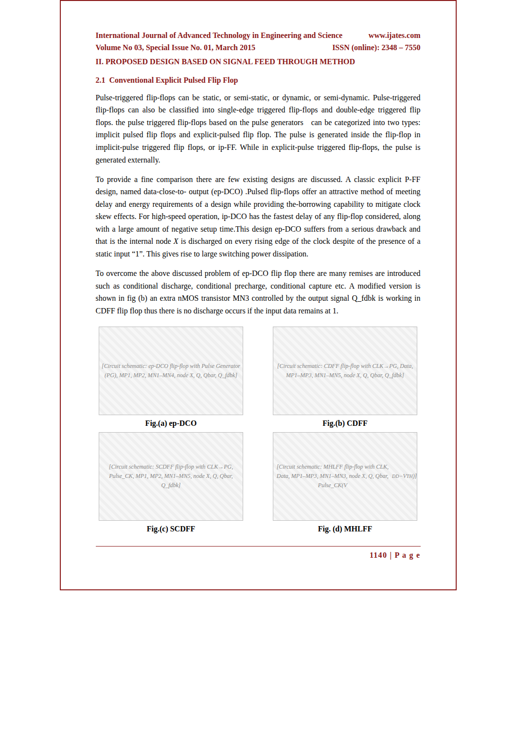International Journal of Advanced Technology in Engineering and Science www.ijates.com
Volume No 03, Special Issue No. 01, March 2015 ISSN (online): 2348 – 7550
II. PROPOSED DESIGN BASED ON SIGNAL FEED THROUGH METHOD
2.1 Conventional Explicit Pulsed Flip Flop
Pulse-triggered flip-flops can be static, or semi-static, or dynamic, or semi-dynamic. Pulse-triggered flip-flops can also be classified into single-edge triggered flip-flops and double-edge triggered flip flops. the pulse triggered flip-flops based on the pulse generators can be categorized into two types: implicit pulsed flip flops and explicit-pulsed flip flop. The pulse is generated inside the flip-flop in implicit-pulse triggered flip flops, or ip-FF. While in explicit-pulse triggered flip-flops, the pulse is generated externally.
To provide a fine comparison there are few existing designs are discussed. A classic explicit P-FF design, named data-close-to- output (ep-DCO) .Pulsed flip-flops offer an attractive method of meeting delay and energy requirements of a design while providing the-borrowing capability to mitigate clock skew effects. For high-speed operation, ip-DCO has the fastest delay of any flip-flop considered, along with a large amount of negative setup time.This design ep-DCO suffers from a serious drawback and that is the internal node X is discharged on every rising edge of the clock despite of the presence of a static input “1”. This gives rise to large switching power dissipation.
To overcome the above discussed problem of ep-DCO flip flop there are many remises are introduced such as conditional discharge, conditional precharge, conditional capture etc. A modified version is shown in fig (b) an extra nMOS transistor MN3 controlled by the output signal Q_fdbk is working in CDFF flip flop thus there is no discharge occurs if the input data remains at 1.
[Circuit schematic: ep-DCO flip-flop with Pulse Generator (PG), MP1, MP2, MN1–MN4, node X, Q, Qbar, Q_fdbk]
Fig.(a) ep-DCO
[Circuit schematic: CDFF flip-flop with CLK→PG, Data, MP1–MP3, MN1–MN5, node X, Q, Qbar, Q_fdbk]
Fig.(b) CDFF
[Circuit schematic: SCDFF flip-flop with CLK→PG, Pulse_CK, MP1, MP2, MN1–MN5, node X, Q, Qbar, Q_fdbk]
Fig.(c) SCDFF
[Circuit schematic: MHLFF flip-flop with CLK, Data, MP1–MP3, MN1–MN3, node X, Q, Qbar, Pulse_CK(VDD−VTH)]
Fig. (d) MHLFF
1140 | P a g e